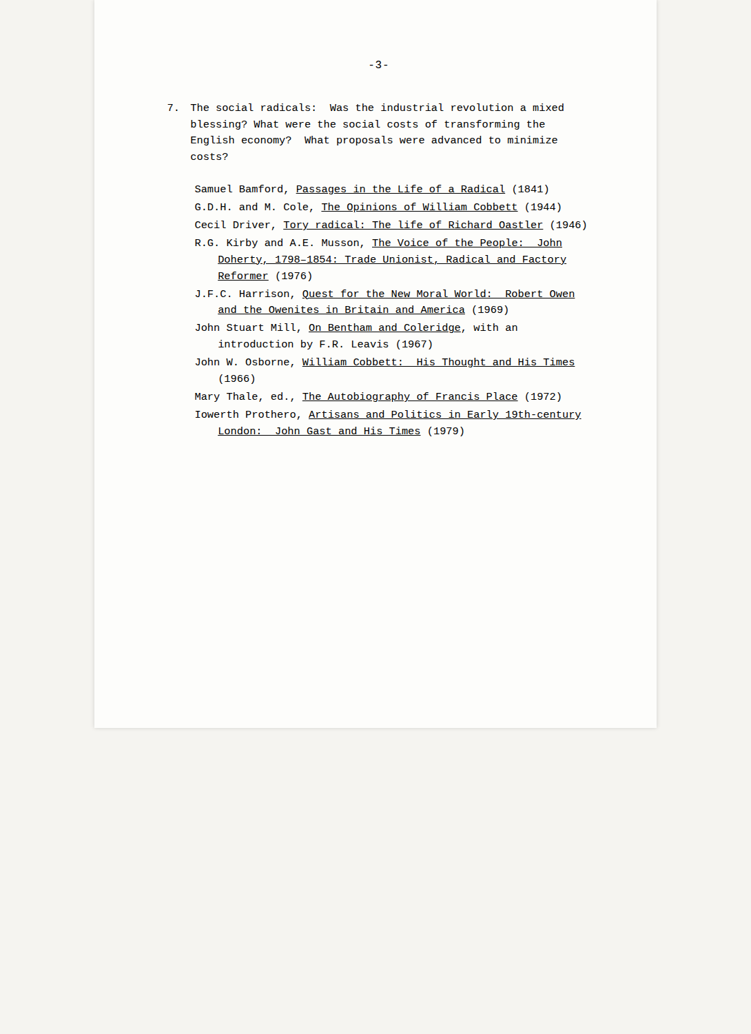-3-
7.
The social radicals: Was the industrial revolution a mixed blessing? What were the social costs of transforming the English economy? What proposals were advanced to minimize costs?
Samuel Bamford, Passages in the Life of a Radical (1841)
G.D.H. and M. Cole, The Opinions of William Cobbett (1944)
Cecil Driver, Tory radical: The life of Richard Oastler (1946)
R.G. Kirby and A.E. Musson, The Voice of the People: John Doherty, 1798–1854: Trade Unionist, Radical and Factory Reformer (1976)
J.F.C. Harrison, Quest for the New Moral World: Robert Owen and the Owenites in Britain and America (1969)
John Stuart Mill, On Bentham and Coleridge, with an introduction by F.R. Leavis (1967)
John W. Osborne, William Cobbett: His Thought and His Times (1966)
Mary Thale, ed., The Autobiography of Francis Place (1972)
Iowerth Prothero, Artisans and Politics in Early 19th-century London: John Gast and His Times (1979)